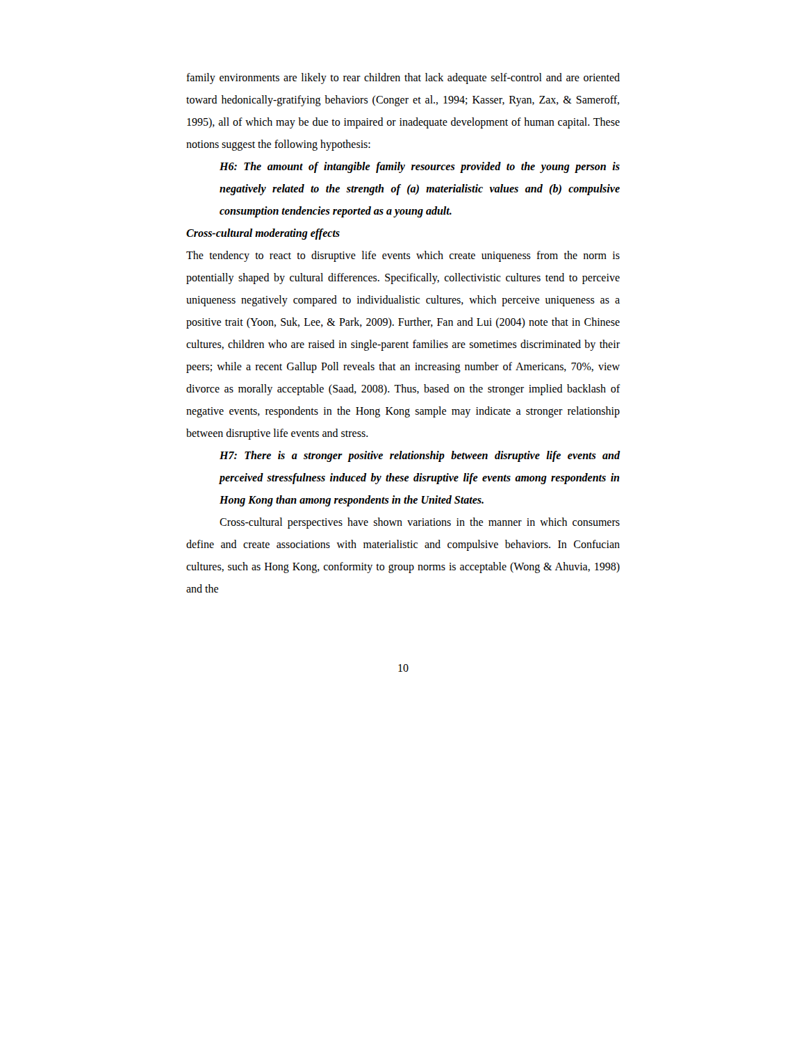family environments are likely to rear children that lack adequate self-control and are oriented toward hedonically-gratifying behaviors (Conger et al., 1994; Kasser, Ryan, Zax, & Sameroff, 1995), all of which may be due to impaired or inadequate development of human capital. These notions suggest the following hypothesis:
H6: The amount of intangible family resources provided to the young person is negatively related to the strength of (a) materialistic values and (b) compulsive consumption tendencies reported as a young adult.
Cross-cultural moderating effects
The tendency to react to disruptive life events which create uniqueness from the norm is potentially shaped by cultural differences. Specifically, collectivistic cultures tend to perceive uniqueness negatively compared to individualistic cultures, which perceive uniqueness as a positive trait (Yoon, Suk, Lee, & Park, 2009). Further, Fan and Lui (2004) note that in Chinese cultures, children who are raised in single-parent families are sometimes discriminated by their peers; while a recent Gallup Poll reveals that an increasing number of Americans, 70%, view divorce as morally acceptable (Saad, 2008). Thus, based on the stronger implied backlash of negative events, respondents in the Hong Kong sample may indicate a stronger relationship between disruptive life events and stress.
H7: There is a stronger positive relationship between disruptive life events and perceived stressfulness induced by these disruptive life events among respondents in Hong Kong than among respondents in the United States.
Cross-cultural perspectives have shown variations in the manner in which consumers define and create associations with materialistic and compulsive behaviors. In Confucian cultures, such as Hong Kong, conformity to group norms is acceptable (Wong & Ahuvia, 1998) and the
10